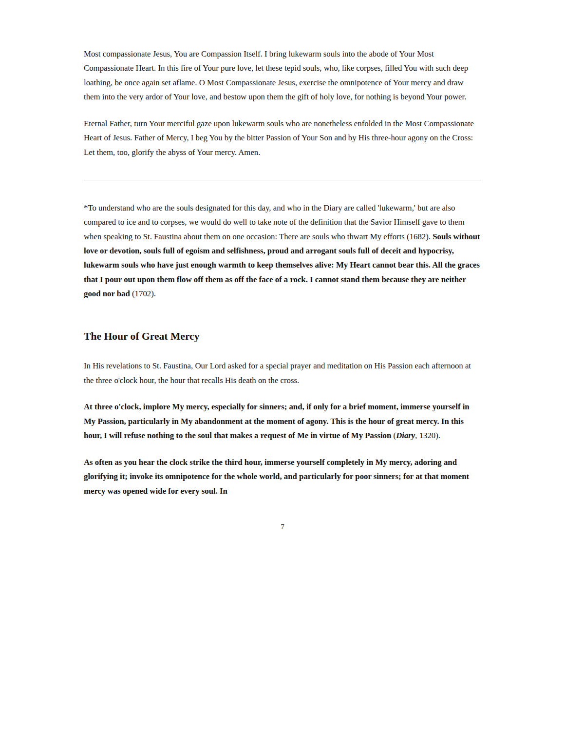Most compassionate Jesus, You are Compassion Itself. I bring lukewarm souls into the abode of Your Most Compassionate Heart. In this fire of Your pure love, let these tepid souls, who, like corpses, filled You with such deep loathing, be once again set aflame. O Most Compassionate Jesus, exercise the omnipotence of Your mercy and draw them into the very ardor of Your love, and bestow upon them the gift of holy love, for nothing is beyond Your power.
Eternal Father, turn Your merciful gaze upon lukewarm souls who are nonetheless enfolded in the Most Compassionate Heart of Jesus. Father of Mercy, I beg You by the bitter Passion of Your Son and by His three-hour agony on the Cross: Let them, too, glorify the abyss of Your mercy. Amen.
*To understand who are the souls designated for this day, and who in the Diary are called 'lukewarm,' but are also compared to ice and to corpses, we would do well to take note of the definition that the Savior Himself gave to them when speaking to St. Faustina about them on one occasion: There are souls who thwart My efforts (1682). Souls without love or devotion, souls full of egoism and selfishness, proud and arrogant souls full of deceit and hypocrisy, lukewarm souls who have just enough warmth to keep themselves alive: My Heart cannot bear this. All the graces that I pour out upon them flow off them as off the face of a rock. I cannot stand them because they are neither good nor bad (1702).
The Hour of Great Mercy
In His revelations to St. Faustina, Our Lord asked for a special prayer and meditation on His Passion each afternoon at the three o'clock hour, the hour that recalls His death on the cross.
At three o'clock, implore My mercy, especially for sinners; and, if only for a brief moment, immerse yourself in My Passion, particularly in My abandonment at the moment of agony. This is the hour of great mercy. In this hour, I will refuse nothing to the soul that makes a request of Me in virtue of My Passion (Diary, 1320).
As often as you hear the clock strike the third hour, immerse yourself completely in My mercy, adoring and glorifying it; invoke its omnipotence for the whole world, and particularly for poor sinners; for at that moment mercy was opened wide for every soul. In
7